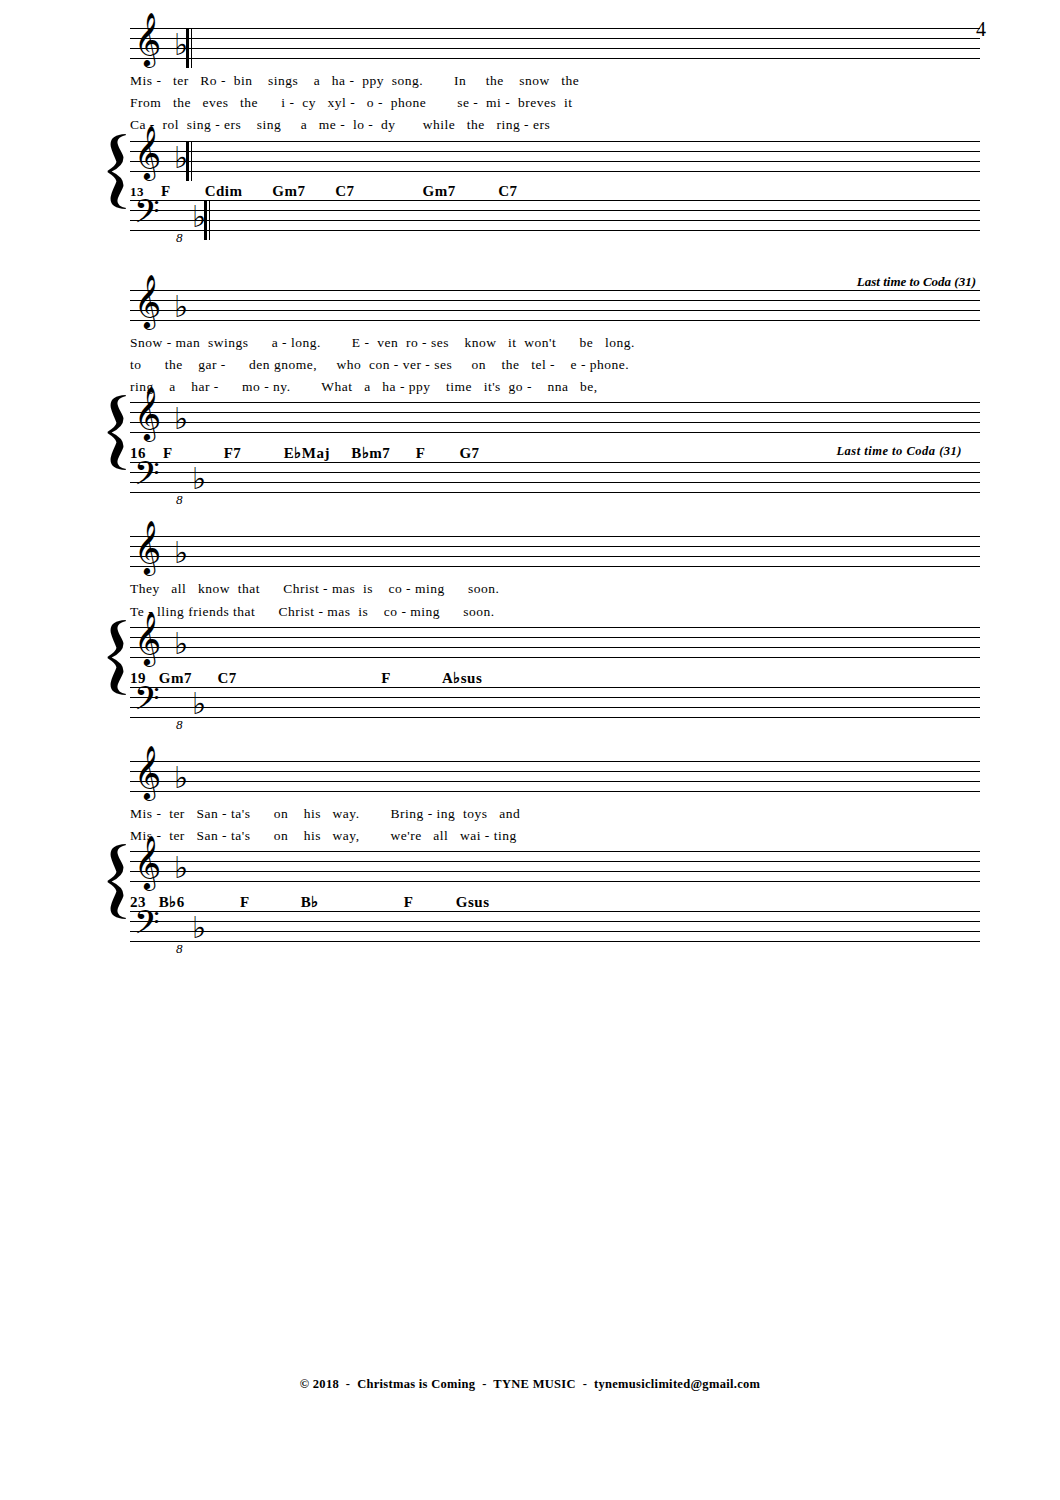4
𝄞 ♭
Mis - ter Ro - bin sings a ha - ppy song. In the snow the
From the eves the i - cy xyl - o - phone se - mi - breves it
Ca - rol sing - ers sing a me - lo - dy while the ring - ers
𝄔
𝄞 ♭
13 F Cdim Gm7 C7 Gm7 C7
𝄢 8 ♭
Last time to Coda (31)
𝄞 ♭
Snow - man swings a - long. E - ven ro - ses know it won't be long.
to the gar - den gnome, who con - ver - ses on the tel - e - phone.
ring a har - mo - ny. What a ha - ppy time it's go - nna be,
𝄔
𝄞 ♭
16 F F7 E♭Maj B♭m7 F G7Last time to Coda (31)
𝄢 8 ♭
𝄞 ♭
They all know that Christ - mas is co - ming soon.
Te - lling friends that Christ - mas is co - ming soon.
𝄔
𝄞 ♭
19 Gm7 C7 F A♭sus
𝄢 8 ♭
𝄞 ♭
Mis - ter San - ta's on his way. Bring - ing toys and
Mis - ter San - ta's on his way, we're all wai - ting
𝄔
𝄞 ♭
23 B♭6 F B♭ F Gsus
𝄢 8 ♭
© 2018 - Christmas is Coming - TYNE MUSIC - tynemusiclimited@gmail.com